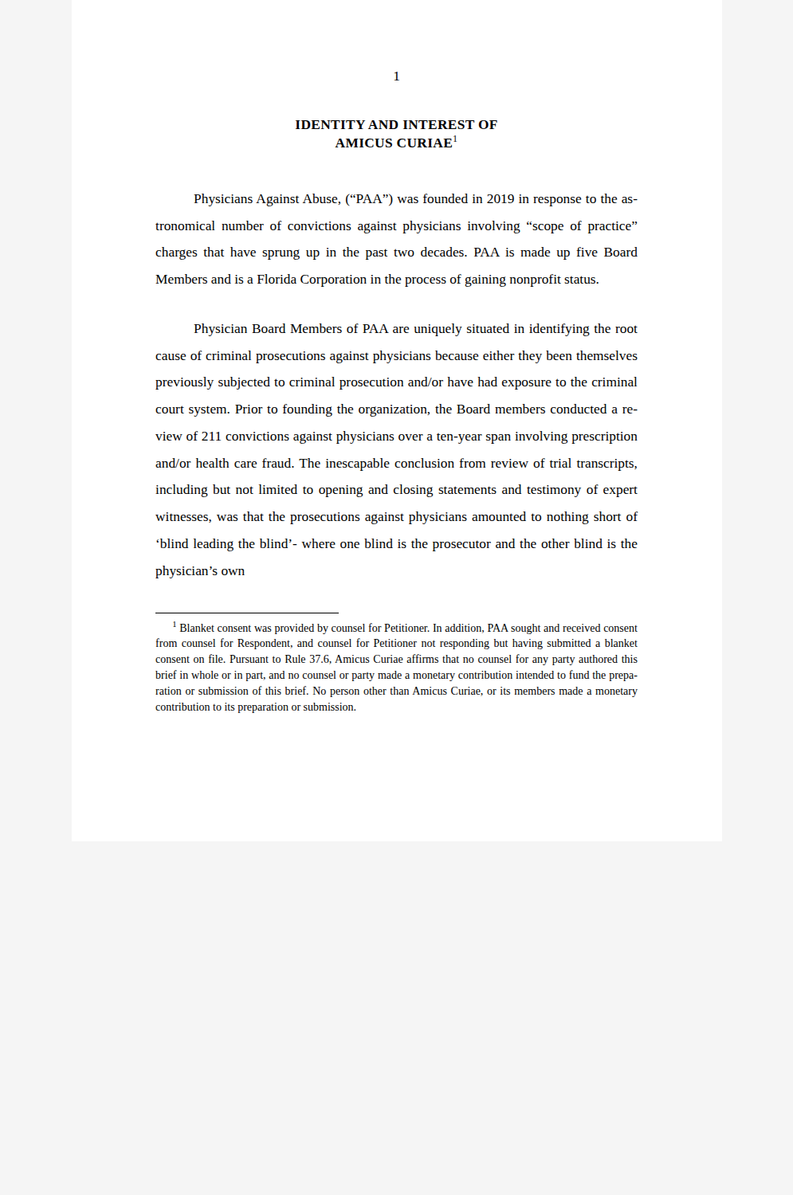1
Identity and Interest of
Amicus Curiae1
Physicians Against Abuse, (“PAA”) was founded in 2019 in response to the astronomical number of convictions against physicians involving “scope of practice” charges that have sprung up in the past two decades. PAA is made up five Board Members and is a Florida Corporation in the process of gaining nonprofit status.
Physician Board Members of PAA are uniquely situated in identifying the root cause of criminal prosecutions against physicians because either they been themselves previously subjected to criminal prosecution and/or have had exposure to the criminal court system. Prior to founding the organization, the Board members conducted a review of 211 convictions against physicians over a ten-year span involving prescription and/or health care fraud. The inescapable conclusion from review of trial transcripts, including but not limited to opening and closing statements and testimony of expert witnesses, was that the prosecutions against physicians amounted to nothing short of ‘blind leading the blind’- where one blind is the prosecutor and the other blind is the physician’s own
1 Blanket consent was provided by counsel for Petitioner. In addition, PAA sought and received consent from counsel for Respondent, and counsel for Petitioner not responding but having submitted a blanket consent on file. Pursuant to Rule 37.6, Amicus Curiae affirms that no counsel for any party authored this brief in whole or in part, and no counsel or party made a monetary contribution intended to fund the preparation or submission of this brief. No person other than Amicus Curiae, or its members made a monetary contribution to its preparation or submission.